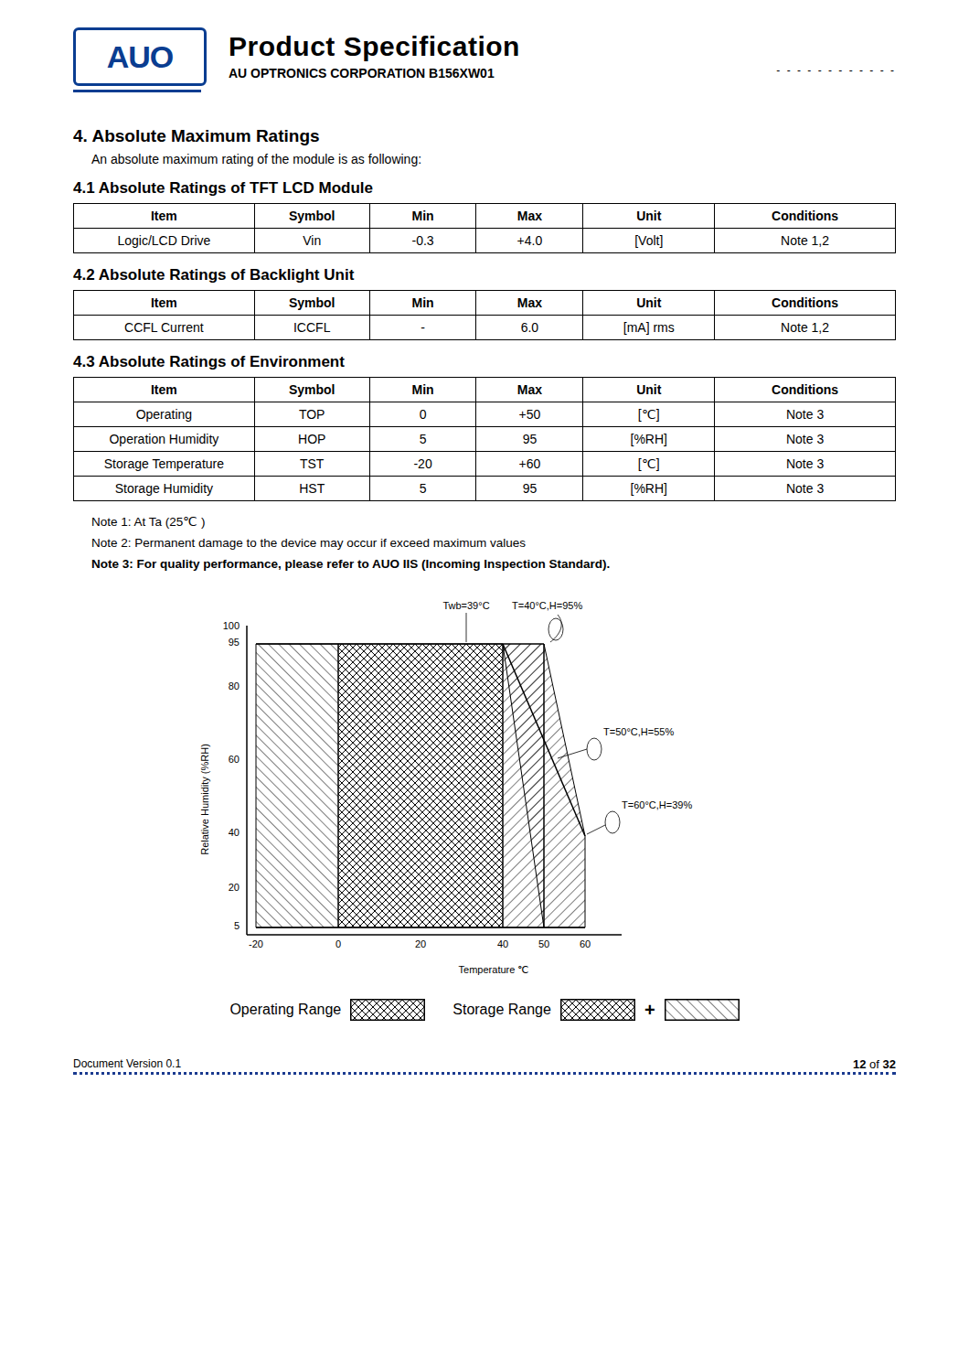AUO
Product Specification
AU OPTRONICS CORPORATION B156XW01
- - - - - - - - - - - -
4. Absolute Maximum Ratings
An absolute maximum rating of the module is as following:
4.1 Absolute Ratings of TFT LCD Module
| Item | Symbol | Min | Max | Unit | Conditions |
| --- | --- | --- | --- | --- | --- |
| Logic/LCD Drive | Vin | -0.3 | +4.0 | [Volt] | Note 1,2 |
4.2 Absolute Ratings of Backlight Unit
| Item | Symbol | Min | Max | Unit | Conditions |
| --- | --- | --- | --- | --- | --- |
| CCFL Current | ICCFL | - | 6.0 | [mA] rms | Note 1,2 |
4.3 Absolute Ratings of Environment
| Item | Symbol | Min | Max | Unit | Conditions |
| --- | --- | --- | --- | --- | --- |
| Operating | TOP | 0 | +50 | [℃] | Note 3 |
| Operation Humidity | HOP | 5 | 95 | [%RH] | Note 3 |
| Storage Temperature | TST | -20 | +60 | [℃] | Note 3 |
| Storage Humidity | HST | 5 | 95 | [%RH] | Note 3 |
Note 1: At Ta (25℃ )
Note 2: Permanent damage to the device may occur if exceed maximum values
Note 3: For quality performance, please refer to AUO IIS (Incoming Inspection Standard).
Relative Humidity (%RH) Temperature ℃ 100 95 80 60 40 20 5 -20 0 20 40 50 60 Twb=39°C T=40°C,H=95% T=50°C,H=55% T=60°C,H=39%
Operating Range
Storage Range +
Document Version 0.1
12 of 32